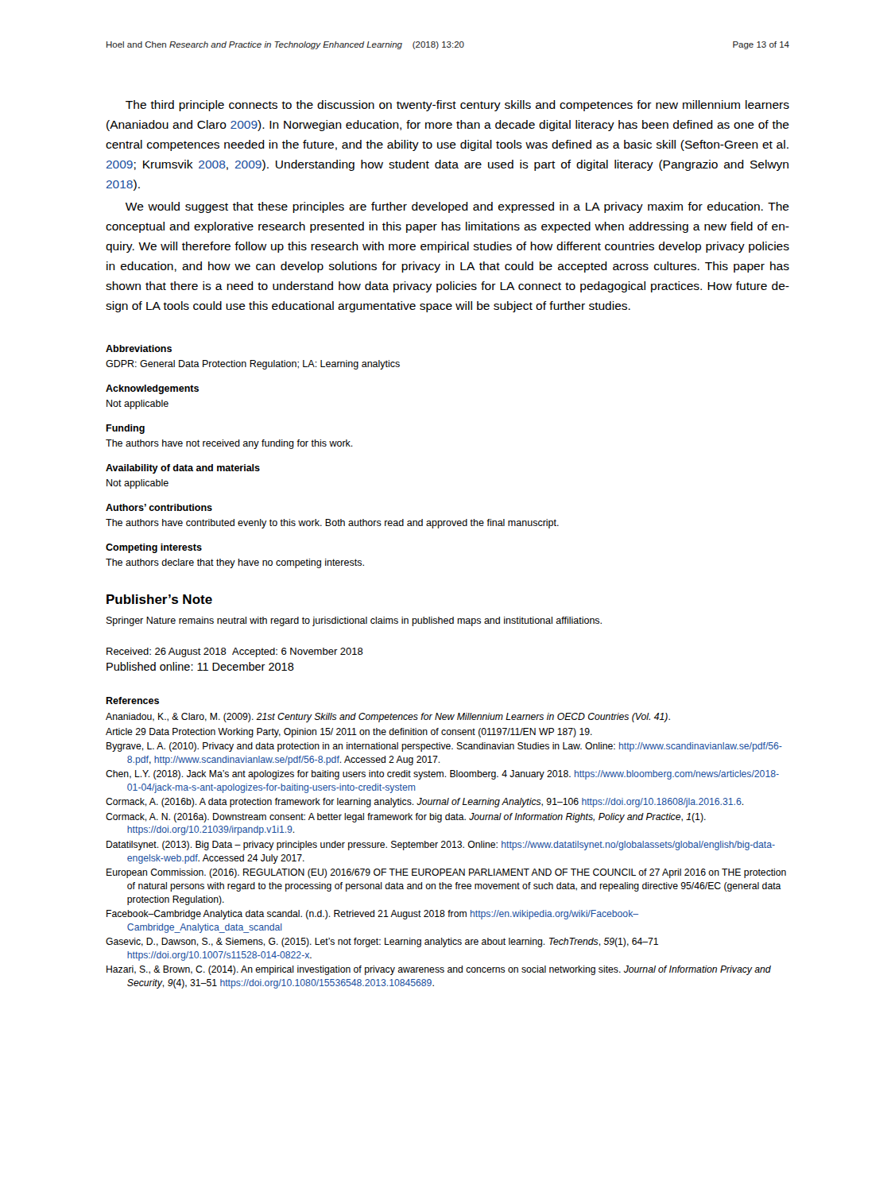Hoel and Chen Research and Practice in Technology Enhanced Learning (2018) 13:20
Page 13 of 14
The third principle connects to the discussion on twenty-first century skills and competences for new millennium learners (Ananiadou and Claro 2009). In Norwegian education, for more than a decade digital literacy has been defined as one of the central competences needed in the future, and the ability to use digital tools was defined as a basic skill (Sefton-Green et al. 2009; Krumsvik 2008, 2009). Understanding how student data are used is part of digital literacy (Pangrazio and Selwyn 2018).
We would suggest that these principles are further developed and expressed in a LA privacy maxim for education. The conceptual and explorative research presented in this paper has limitations as expected when addressing a new field of enquiry. We will therefore follow up this research with more empirical studies of how different countries develop privacy policies in education, and how we can develop solutions for privacy in LA that could be accepted across cultures. This paper has shown that there is a need to understand how data privacy policies for LA connect to pedagogical practices. How future design of LA tools could use this educational argumentative space will be subject of further studies.
Abbreviations
GDPR: General Data Protection Regulation; LA: Learning analytics
Acknowledgements
Not applicable
Funding
The authors have not received any funding for this work.
Availability of data and materials
Not applicable
Authors’ contributions
The authors have contributed evenly to this work. Both authors read and approved the final manuscript.
Competing interests
The authors declare that they have no competing interests.
Publisher’s Note
Springer Nature remains neutral with regard to jurisdictional claims in published maps and institutional affiliations.
Received: 26 August 2018 Accepted: 6 November 2018
Published online: 11 December 2018
References
Ananiadou, K., & Claro, M. (2009). 21st Century Skills and Competences for New Millennium Learners in OECD Countries (Vol. 41).
Article 29 Data Protection Working Party, Opinion 15/ 2011 on the definition of consent (01197/11/EN WP 187) 19.
Bygrave, L. A. (2010). Privacy and data protection in an international perspective. Scandinavian Studies in Law. Online: http://www.scandinavianlaw.se/pdf/56-8.pdf, http://www.scandinavianlaw.se/pdf/56-8.pdf. Accessed 2 Aug 2017.
Chen, L.Y. (2018). Jack Ma’s ant apologizes for baiting users into credit system. Bloomberg. 4 January 2018. https://www.bloomberg.com/news/articles/2018-01-04/jack-ma-s-ant-apologizes-for-baiting-users-into-credit-system
Cormack, A. (2016b). A data protection framework for learning analytics. Journal of Learning Analytics, 91–106 https://doi.org/10.18608/jla.2016.31.6.
Cormack, A. N. (2016a). Downstream consent: A better legal framework for big data. Journal of Information Rights, Policy and Practice, 1(1). https://doi.org/10.21039/irpandp.v1i1.9.
Datatilsynet. (2013). Big Data – privacy principles under pressure. September 2013. Online: https://www.datatilsynet.no/globalassets/global/english/big-data-engelsk-web.pdf. Accessed 24 July 2017.
European Commission. (2016). REGULATION (EU) 2016/679 OF THE EUROPEAN PARLIAMENT AND OF THE COUNCIL of 27 April 2016 on THE protection of natural persons with regard to the processing of personal data and on the free movement of such data, and repealing directive 95/46/EC (general data protection Regulation).
Facebook–Cambridge Analytica data scandal. (n.d.). Retrieved 21 August 2018 from https://en.wikipedia.org/wiki/Facebook–Cambridge_Analytica_data_scandal
Gasevic, D., Dawson, S., & Siemens, G. (2015). Let’s not forget: Learning analytics are about learning. TechTrends, 59(1), 64–71 https://doi.org/10.1007/s11528-014-0822-x.
Hazari, S., & Brown, C. (2014). An empirical investigation of privacy awareness and concerns on social networking sites. Journal of Information Privacy and Security, 9(4), 31–51 https://doi.org/10.1080/15536548.2013.10845689.